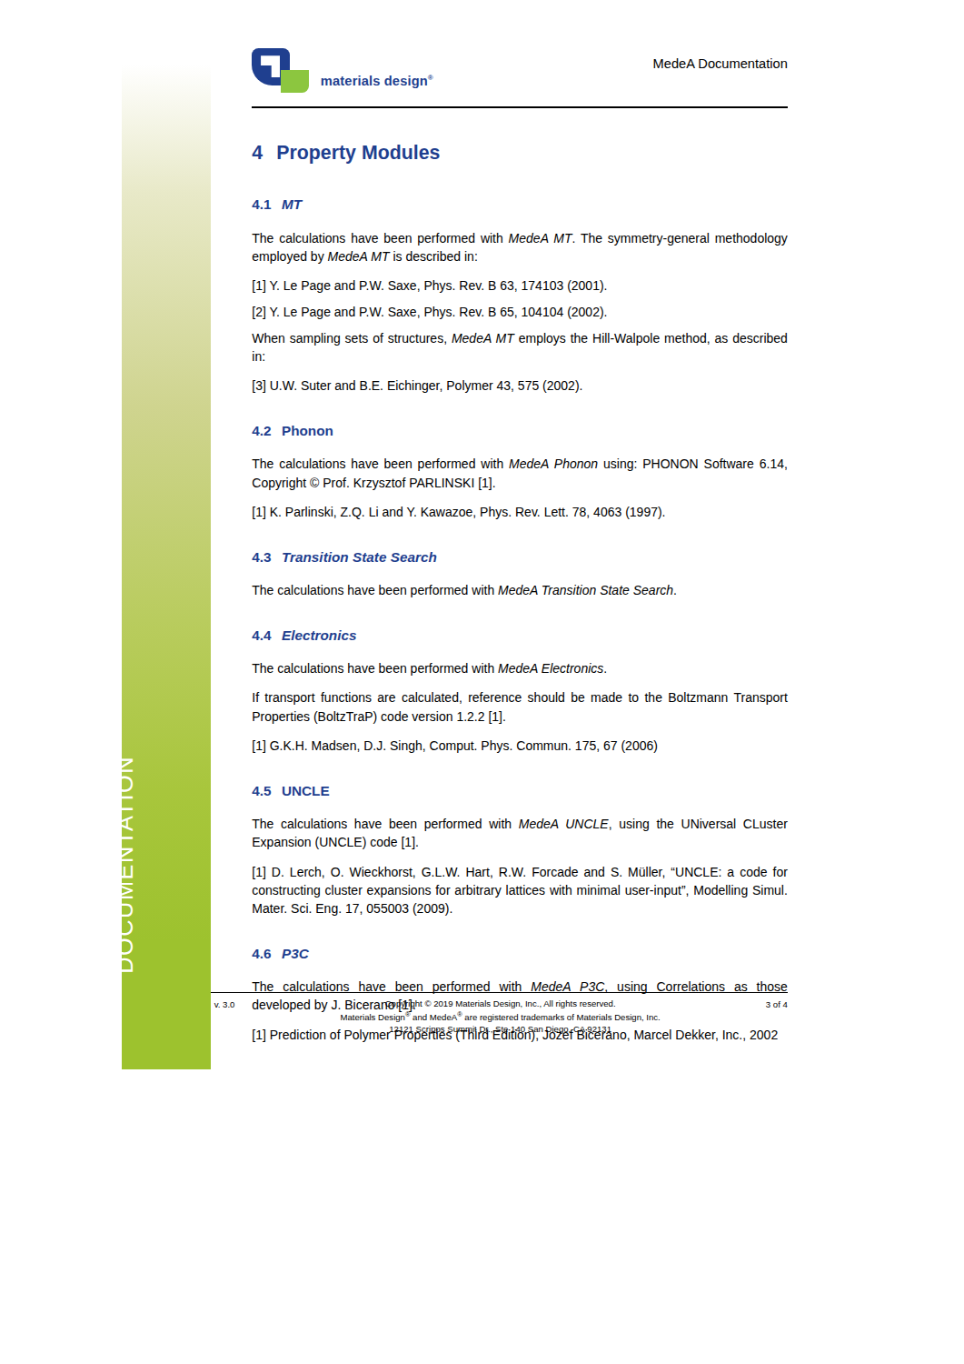DOCUMENTATION
materials design®
MedeA Documentation
4 Property Modules
4.1 MT
The calculations have been performed with MedeA MT. The symmetry-general methodology employed by MedeA MT is described in:
[1] Y. Le Page and P.W. Saxe, Phys. Rev. B 63, 174103 (2001).
[2] Y. Le Page and P.W. Saxe, Phys. Rev. B 65, 104104 (2002).
When sampling sets of structures, MedeA MT employs the Hill-Walpole method, as described in:
[3] U.W. Suter and B.E. Eichinger, Polymer 43, 575 (2002).
4.2 Phonon
The calculations have been performed with MedeA Phonon using: PHONON Software 6.14, Copyright © Prof. Krzysztof PARLINSKI [1].
[1] K. Parlinski, Z.Q. Li and Y. Kawazoe, Phys. Rev. Lett. 78, 4063 (1997).
4.3 Transition State Search
The calculations have been performed with MedeA Transition State Search.
4.4 Electronics
The calculations have been performed with MedeA Electronics.
If transport functions are calculated, reference should be made to the Boltzmann Transport Properties (BoltzTraP) code version 1.2.2 [1].
[1] G.K.H. Madsen, D.J. Singh, Comput. Phys. Commun. 175, 67 (2006)
4.5 UNCLE
The calculations have been performed with MedeA UNCLE, using the UNiversal CLuster Expansion (UNCLE) code [1].
[1] D. Lerch, O. Wieckhorst, G.L.W. Hart, R.W. Forcade and S. Müller, “UNCLE: a code for constructing cluster expansions for arbitrary lattices with minimal user-input”, Modelling Simul. Mater. Sci. Eng. 17, 055003 (2009).
4.6 P3C
The calculations have been performed with MedeA P3C, using Correlations as those developed by J. Bicerano [1].
[1] Prediction of Polymer Properties (Third Edition), Jozef Bicerano, Marcel Dekker, Inc., 2002
v. 3.0
Copyright © 2019 Materials Design, Inc., All rights reserved.
Materials Design® and MedeA® are registered trademarks of Materials Design, Inc.
12121 Scripps Summit Dr., Ste 140 San Diego, CA 92131
3 of 4